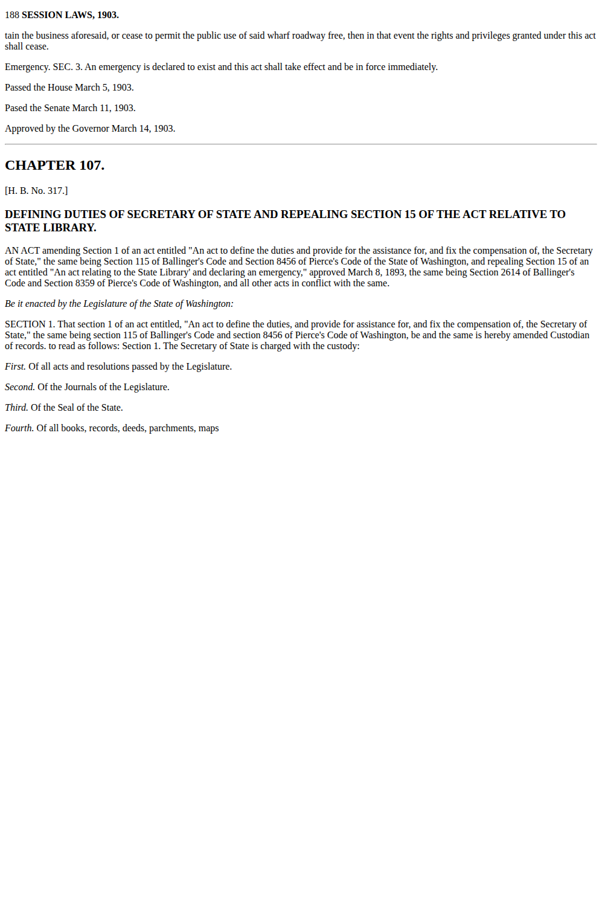188 SESSION LAWS, 1903.
tain the business aforesaid, or cease to permit the public use of said wharf roadway free, then in that event the rights and privileges granted under this act shall cease.
Emergency. SEC. 3. An emergency is declared to exist and this act shall take effect and be in force immediately.
Passed the House March 5, 1903.
Pased the Senate March 11, 1903.
Approved by the Governor March 14, 1903.
CHAPTER 107.
[H. B. No. 317.]
DEFINING DUTIES OF SECRETARY OF STATE AND REPEALING SECTION 15 OF THE ACT RELATIVE TO STATE LIBRARY.
AN ACT amending Section 1 of an act entitled "An act to define the duties and provide for the assistance for, and fix the compensation of, the Secretary of State," the same being Section 115 of Ballinger's Code and Section 8456 of Pierce's Code of the State of Washington, and repealing Section 15 of an act entitled "An act relating to the State Library' and declaring an emergency," approved March 8, 1893, the same being Section 2614 of Ballinger's Code and Section 8359 of Pierce's Code of Washington, and all other acts in conflict with the same.
Be it enacted by the Legislature of the State of Washington:
SECTION 1. That section 1 of an act entitled, "An act to define the duties, and provide for assistance for, and fix the compensation of, the Secretary of State," the same being section 115 of Ballinger's Code and section 8456 of Pierce's Code of Washington, be and the same is hereby amended Custodian of records. to read as follows: Section 1. The Secretary of State is charged with the custody:
First. Of all acts and resolutions passed by the Legislature.
Second. Of the Journals of the Legislature.
Third. Of the Seal of the State.
Fourth. Of all books, records, deeds, parchments, maps